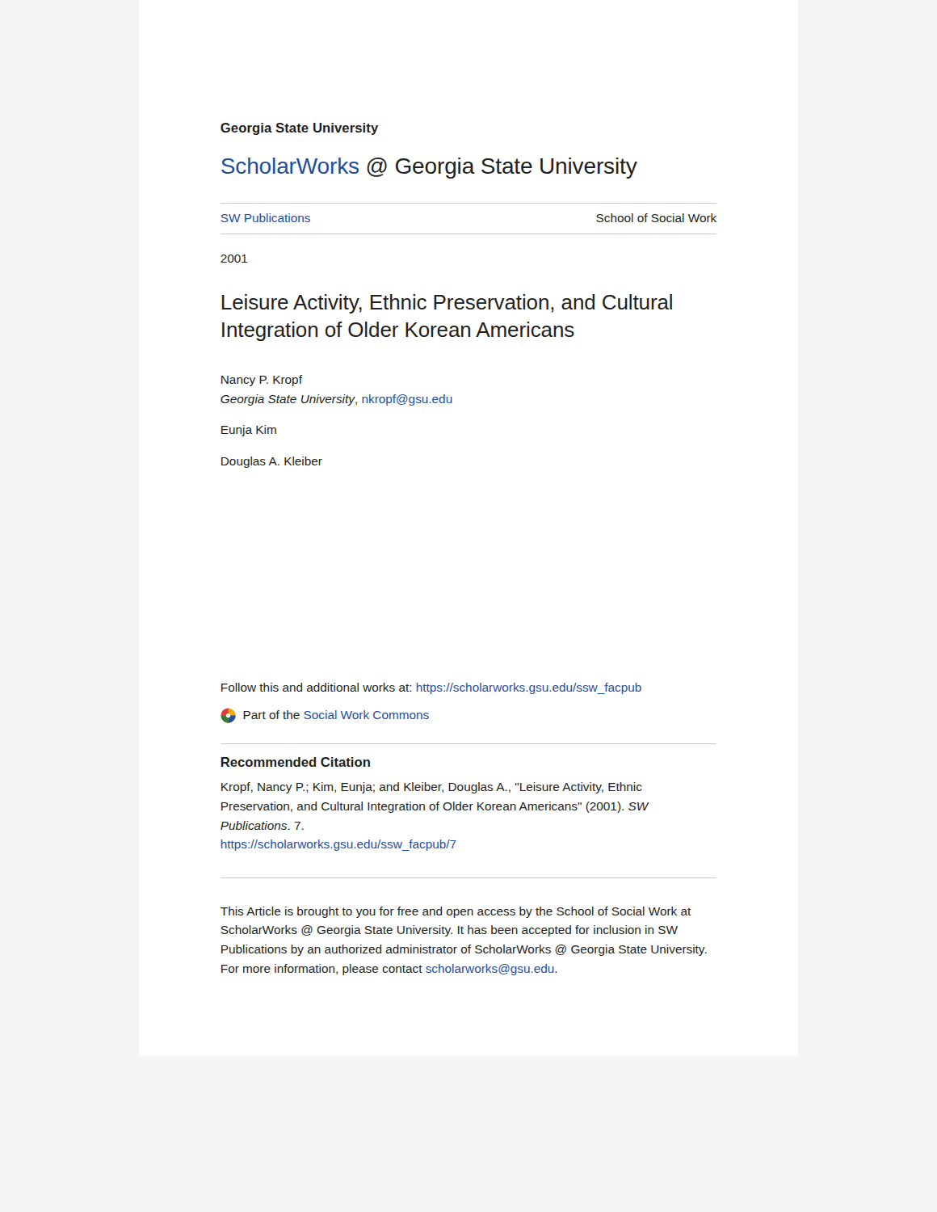Georgia State University
ScholarWorks @ Georgia State University
SW Publications School of Social Work
2001
Leisure Activity, Ethnic Preservation, and Cultural Integration of Older Korean Americans
Nancy P. Kropf
Georgia State University, nkropf@gsu.edu
Eunja Kim
Douglas A. Kleiber
Follow this and additional works at: https://scholarworks.gsu.edu/ssw_facpub
Part of the Social Work Commons
Recommended Citation
Kropf, Nancy P.; Kim, Eunja; and Kleiber, Douglas A., "Leisure Activity, Ethnic Preservation, and Cultural Integration of Older Korean Americans" (2001). SW Publications. 7.
https://scholarworks.gsu.edu/ssw_facpub/7
This Article is brought to you for free and open access by the School of Social Work at ScholarWorks @ Georgia State University. It has been accepted for inclusion in SW Publications by an authorized administrator of ScholarWorks @ Georgia State University. For more information, please contact scholarworks@gsu.edu.